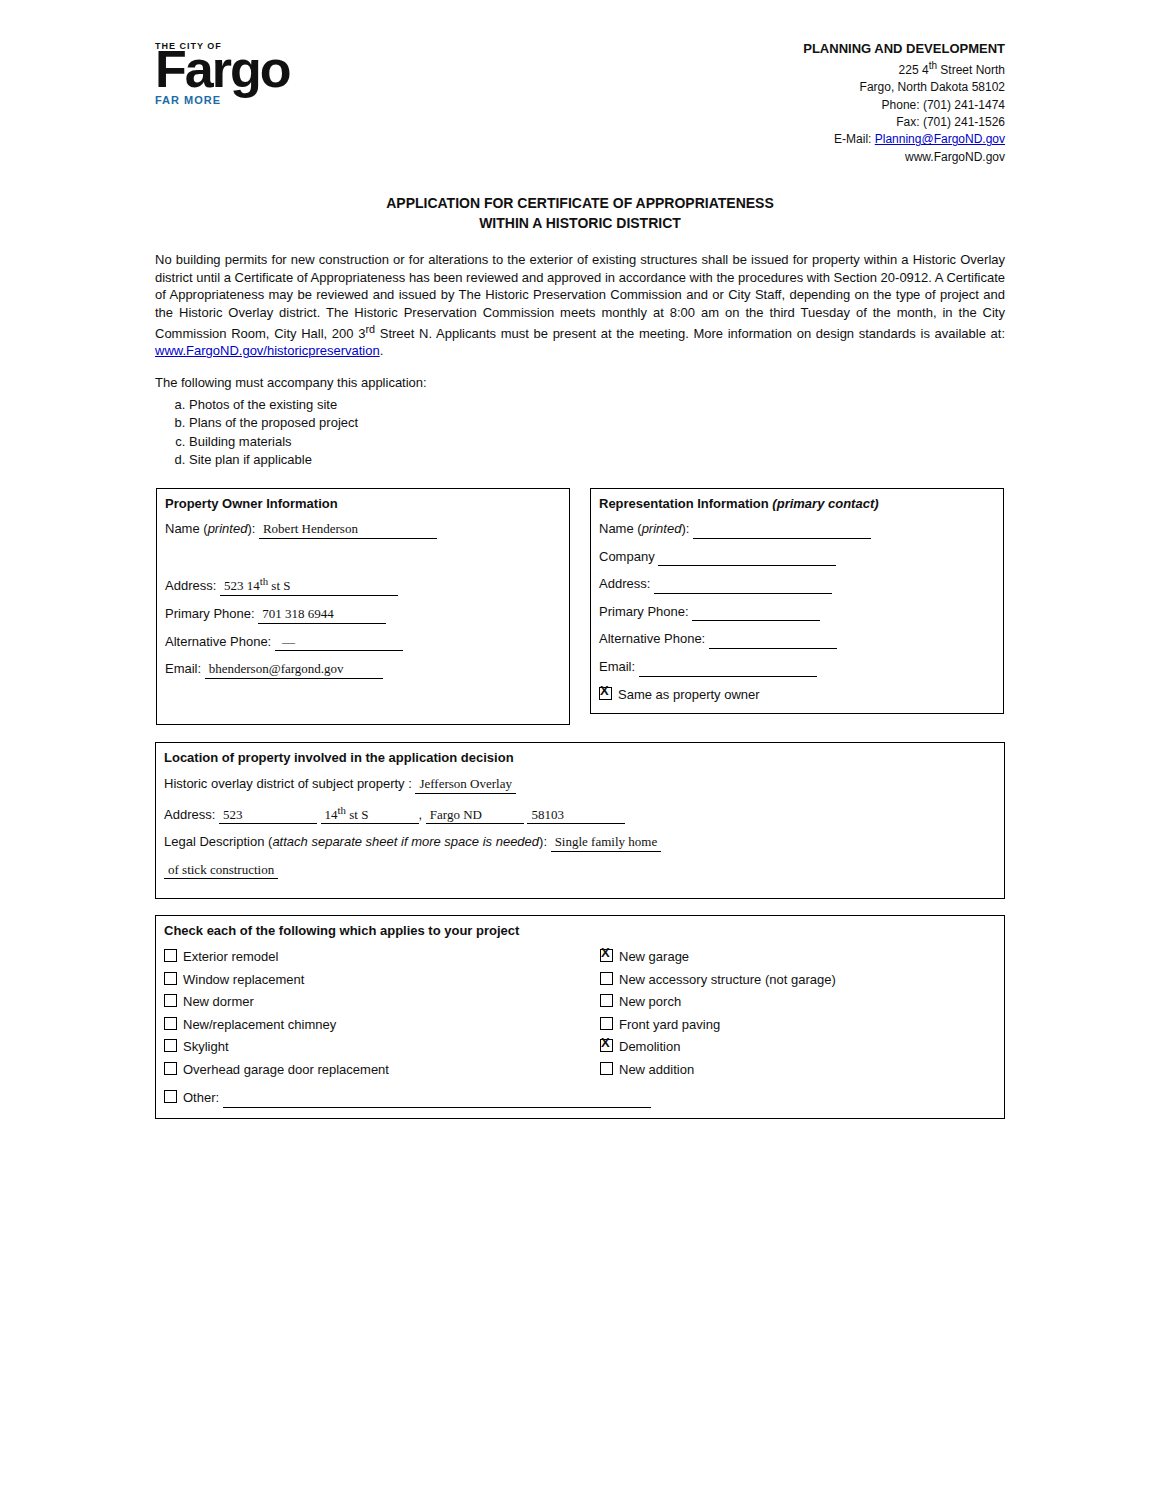THE CITY OF
Fargo
FAR MORE
PLANNING AND DEVELOPMENT
225 4th Street North
Fargo, North Dakota 58102
Phone: (701) 241-1474
Fax: (701) 241-1526
E-Mail: Planning@FargoND.gov
www.FargoND.gov
APPLICATION FOR CERTIFICATE OF APPROPRIATENESS
WITHIN A HISTORIC DISTRICT
No building permits for new construction or for alterations to the exterior of existing structures shall be issued for property within a Historic Overlay district until a Certificate of Appropriateness has been reviewed and approved in accordance with the procedures with Section 20-0912. A Certificate of Appropriateness may be reviewed and issued by The Historic Preservation Commission and or City Staff, depending on the type of project and the Historic Overlay district. The Historic Preservation Commission meets monthly at 8:00 am on the third Tuesday of the month, in the City Commission Room, City Hall, 200 3rd Street N. Applicants must be present at the meeting. More information on design standards is available at: www.FargoND.gov/historicpreservation.
The following must accompany this application:
Photos of the existing site
Plans of the proposed project
Building materials
Site plan if applicable
| Property Owner Information Name ( printed ): Robert Henderson Address: 523 14 th st S Primary Phone: 701 318 6944 Alternative Phone: — Email: bhenderson@fargond.gov | Representation Information (primary contact) Name ( printed ): Company Address: Primary Phone: Alternative Phone: Email: Same as property owner |
Location of property involved in the application decision
Historic overlay district of subject property : Jefferson Overlay
Address: 523 14th st S, Fargo ND 58103
Legal Description (attach separate sheet if more space is needed): Single family home
of stick construction
Check each of the following which applies to your project
Exterior remodel
Window replacement
New dormer
New/replacement chimney
Skylight
Overhead garage door replacement
New garage
New accessory structure (not garage)
New porch
Front yard paving
Demolition
New addition
Other: